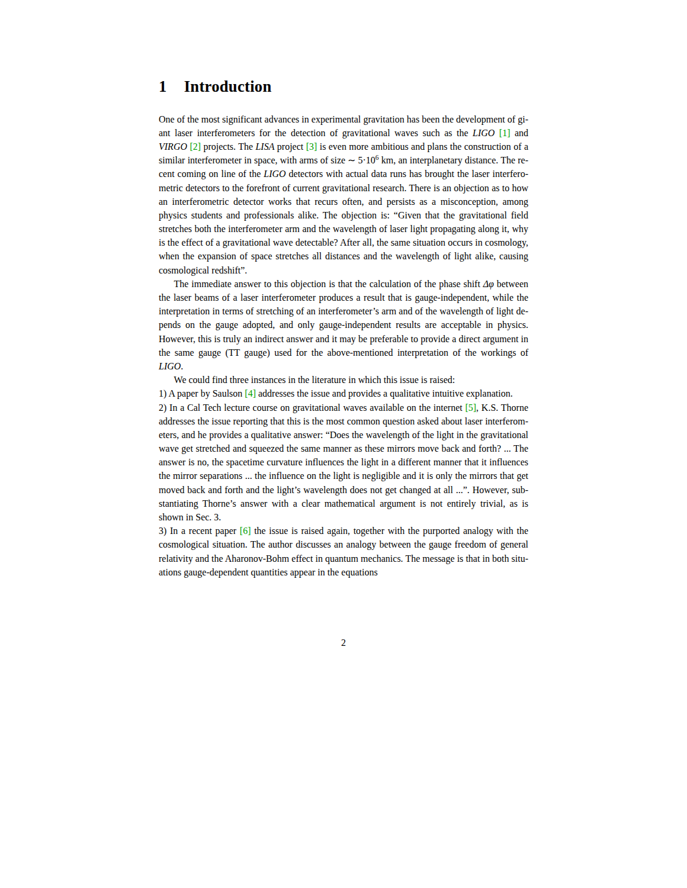1 Introduction
One of the most significant advances in experimental gravitation has been the development of giant laser interferometers for the detection of gravitational waves such as the LIGO [1] and VIRGO [2] projects. The LISA project [3] is even more ambitious and plans the construction of a similar interferometer in space, with arms of size ∼ 5·106 km, an interplanetary distance. The recent coming on line of the LIGO detectors with actual data runs has brought the laser interferometric detectors to the forefront of current gravitational research. There is an objection as to how an interferometric detector works that recurs often, and persists as a misconception, among physics students and professionals alike. The objection is: “Given that the gravitational field stretches both the interferometer arm and the wavelength of laser light propagating along it, why is the effect of a gravitational wave detectable? After all, the same situation occurs in cosmology, when the expansion of space stretches all distances and the wavelength of light alike, causing cosmological redshift”.
The immediate answer to this objection is that the calculation of the phase shift Δφ between the laser beams of a laser interferometer produces a result that is gauge-independent, while the interpretation in terms of stretching of an interferometer’s arm and of the wavelength of light depends on the gauge adopted, and only gauge-independent results are acceptable in physics. However, this is truly an indirect answer and it may be preferable to provide a direct argument in the same gauge (TT gauge) used for the above-mentioned interpretation of the workings of LIGO.
We could find three instances in the literature in which this issue is raised:
1) A paper by Saulson [4] addresses the issue and provides a qualitative intuitive explanation.
2) In a Cal Tech lecture course on gravitational waves available on the internet [5], K.S. Thorne addresses the issue reporting that this is the most common question asked about laser interferometers, and he provides a qualitative answer: “Does the wavelength of the light in the gravitational wave get stretched and squeezed the same manner as these mirrors move back and forth? ... The answer is no, the spacetime curvature influences the light in a different manner that it influences the mirror separations ... the influence on the light is negligible and it is only the mirrors that get moved back and forth and the light’s wavelength does not get changed at all ...”. However, substantiating Thorne’s answer with a clear mathematical argument is not entirely trivial, as is shown in Sec. 3.
3) In a recent paper [6] the issue is raised again, together with the purported analogy with the cosmological situation. The author discusses an analogy between the gauge freedom of general relativity and the Aharonov-Bohm effect in quantum mechanics. The message is that in both situations gauge-dependent quantities appear in the equations
2